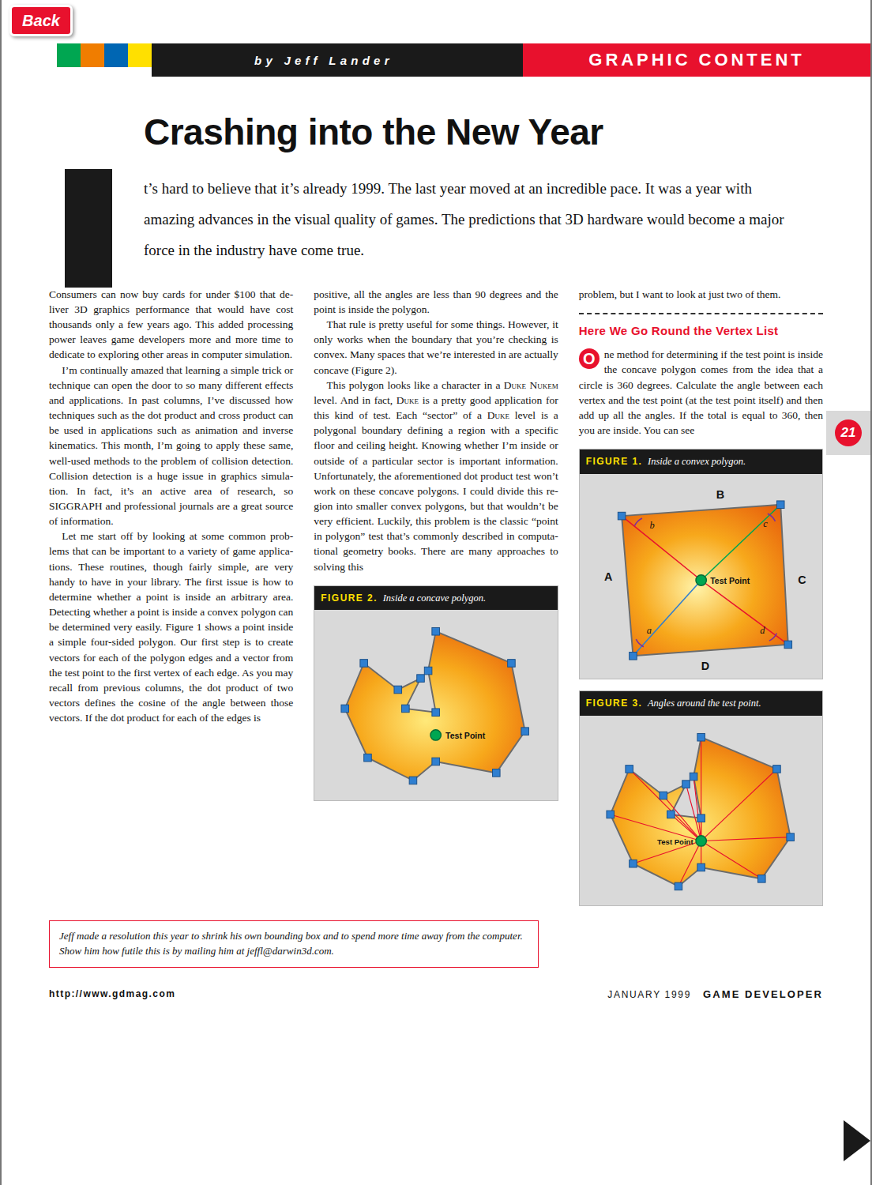Back
by Jeff Lander
GRAPHIC CONTENT
Crashing into the New Year
t’s hard to believe that it’s already 1999. The last year moved at an incredible pace. It was a year with amazing advances in the visual quality of games. The predictions that 3D hardware would become a major force in the industry have come true.
Consumers can now buy cards for under $100 that deliver 3D graphics performance that would have cost thousands only a few years ago. This added processing power leaves game developers more and more time to dedicate to exploring other areas in computer simulation.
I’m continually amazed that learning a simple trick or technique can open the door to so many different effects and applications. In past columns, I’ve discussed how techniques such as the dot product and cross product can be used in applications such as animation and inverse kinematics. This month, I’m going to apply these same, well-used methods to the problem of collision detection. Collision detection is a huge issue in graphics simulation. In fact, it’s an active area of research, so SIGGRAPH and professional journals are a great source of information.
Let me start off by looking at some common problems that can be important to a variety of game applications. These routines, though fairly simple, are very handy to have in your library. The first issue is how to determine whether a point is inside an arbitrary area. Detecting whether a point is inside a convex polygon can be determined very easily. Figure 1 shows a point inside a simple four-sided polygon. Our first step is to create vectors for each of the polygon edges and a vector from the test point to the first vertex of each edge. As you may recall from previous columns, the dot product of two vectors defines the cosine of the angle between those vectors. If the dot product for each of the edges is
positive, all the angles are less than 90 degrees and the point is inside the polygon.
That rule is pretty useful for some things. However, it only works when the boundary that you’re checking is convex. Many spaces that we’re interested in are actually concave (Figure 2).
This polygon looks like a character in a Duke Nukem level. And in fact, Duke is a pretty good application for this kind of test. Each “sector” of a Duke level is a polygonal boundary defining a region with a specific floor and ceiling height. Knowing whether I’m inside or outside of a particular sector is important information. Unfortunately, the aforementioned dot product test won’t work on these concave polygons. I could divide this region into smaller convex polygons, but that wouldn’t be very efficient. Luckily, this problem is the classic “point in polygon” test that’s commonly described in computational geometry books. There are many approaches to solving this
FIGURE 2. Inside a concave polygon.
Test Point
problem, but I want to look at just two of them.
Here We Go Round the Vertex List
One method for determining if the test point is inside the concave polygon comes from the idea that a circle is 360 degrees. Calculate the angle between each vertex and the test point (at the test point itself) and then add up all the angles. If the total is equal to 360, then you are inside. You can see
FIGURE 1. Inside a convex polygon.
A B C D b c d a Test Point
FIGURE 3. Angles around the test point.
Test Point
Jeff made a resolution this year to shrink his own bounding box and to spend more time away from the computer. Show him how futile this is by mailing him at jeffl@darwin3d.com.
21
http://www.gdmag.com
JANUARY 1999 GAME DEVELOPER